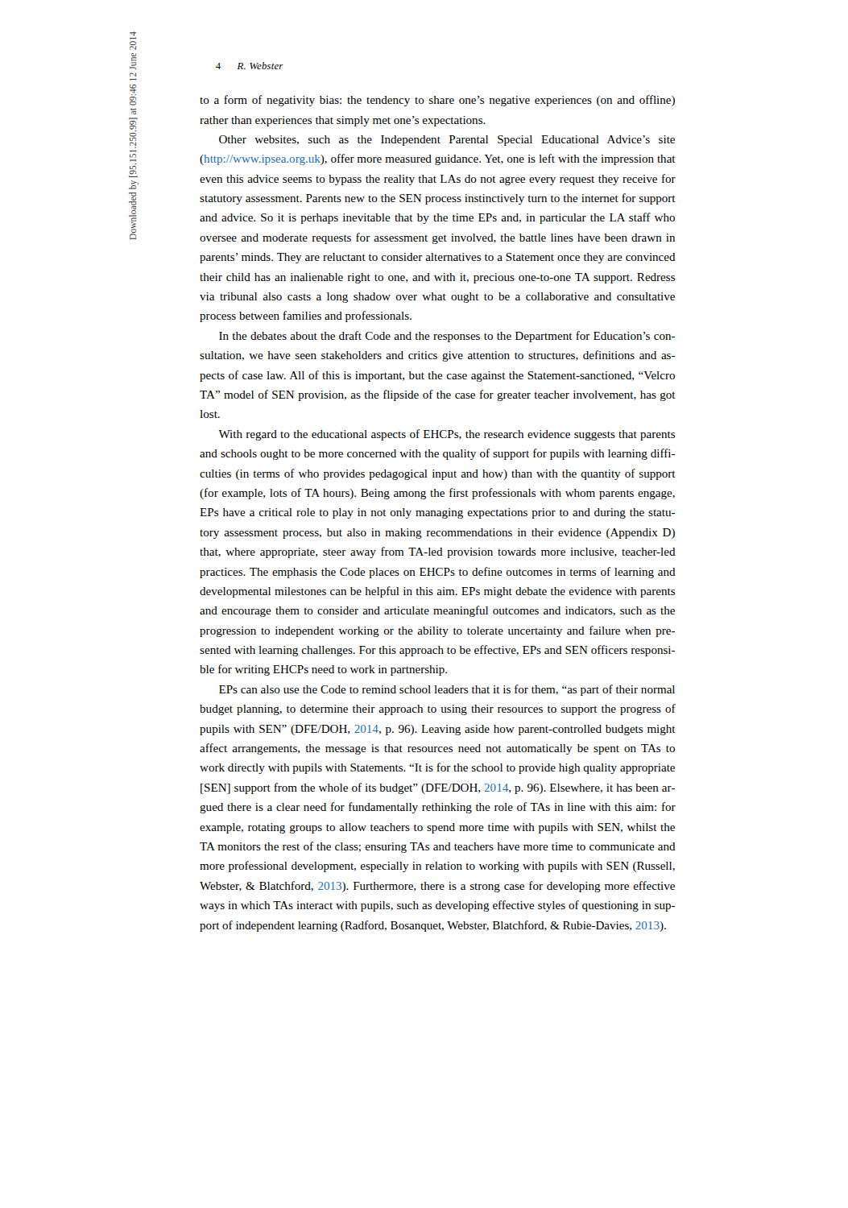Downloaded by [95.151.250.99] at 09:46 12 June 2014
4 R. Webster
to a form of negativity bias: the tendency to share one’s negative experiences (on and offline) rather than experiences that simply met one’s expectations.
Other websites, such as the Independent Parental Special Educational Advice’s site (http://www.ipsea.org.uk), offer more measured guidance. Yet, one is left with the impression that even this advice seems to bypass the reality that LAs do not agree every request they receive for statutory assessment. Parents new to the SEN process instinctively turn to the internet for support and advice. So it is perhaps inevitable that by the time EPs and, in particular the LA staff who oversee and moderate requests for assessment get involved, the battle lines have been drawn in parents’ minds. They are reluctant to consider alternatives to a Statement once they are convinced their child has an inalienable right to one, and with it, precious one-to-one TA support. Redress via tribunal also casts a long shadow over what ought to be a collaborative and consultative process between families and professionals.
In the debates about the draft Code and the responses to the Department for Education’s consultation, we have seen stakeholders and critics give attention to structures, definitions and aspects of case law. All of this is important, but the case against the Statement-sanctioned, “Velcro TA” model of SEN provision, as the flipside of the case for greater teacher involvement, has got lost.
With regard to the educational aspects of EHCPs, the research evidence suggests that parents and schools ought to be more concerned with the quality of support for pupils with learning difficulties (in terms of who provides pedagogical input and how) than with the quantity of support (for example, lots of TA hours). Being among the first professionals with whom parents engage, EPs have a critical role to play in not only managing expectations prior to and during the statutory assessment process, but also in making recommendations in their evidence (Appendix D) that, where appropriate, steer away from TA-led provision towards more inclusive, teacher-led practices. The emphasis the Code places on EHCPs to define outcomes in terms of learning and developmental milestones can be helpful in this aim. EPs might debate the evidence with parents and encourage them to consider and articulate meaningful outcomes and indicators, such as the progression to independent working or the ability to tolerate uncertainty and failure when presented with learning challenges. For this approach to be effective, EPs and SEN officers responsible for writing EHCPs need to work in partnership.
EPs can also use the Code to remind school leaders that it is for them, “as part of their normal budget planning, to determine their approach to using their resources to support the progress of pupils with SEN” (DFE/DOH, 2014, p. 96). Leaving aside how parent-controlled budgets might affect arrangements, the message is that resources need not automatically be spent on TAs to work directly with pupils with Statements. “It is for the school to provide high quality appropriate [SEN] support from the whole of its budget” (DFE/DOH, 2014, p. 96). Elsewhere, it has been argued there is a clear need for fundamentally rethinking the role of TAs in line with this aim: for example, rotating groups to allow teachers to spend more time with pupils with SEN, whilst the TA monitors the rest of the class; ensuring TAs and teachers have more time to communicate and more professional development, especially in relation to working with pupils with SEN (Russell, Webster, & Blatchford, 2013). Furthermore, there is a strong case for developing more effective ways in which TAs interact with pupils, such as developing effective styles of questioning in support of independent learning (Radford, Bosanquet, Webster, Blatchford, & Rubie-Davies, 2013).